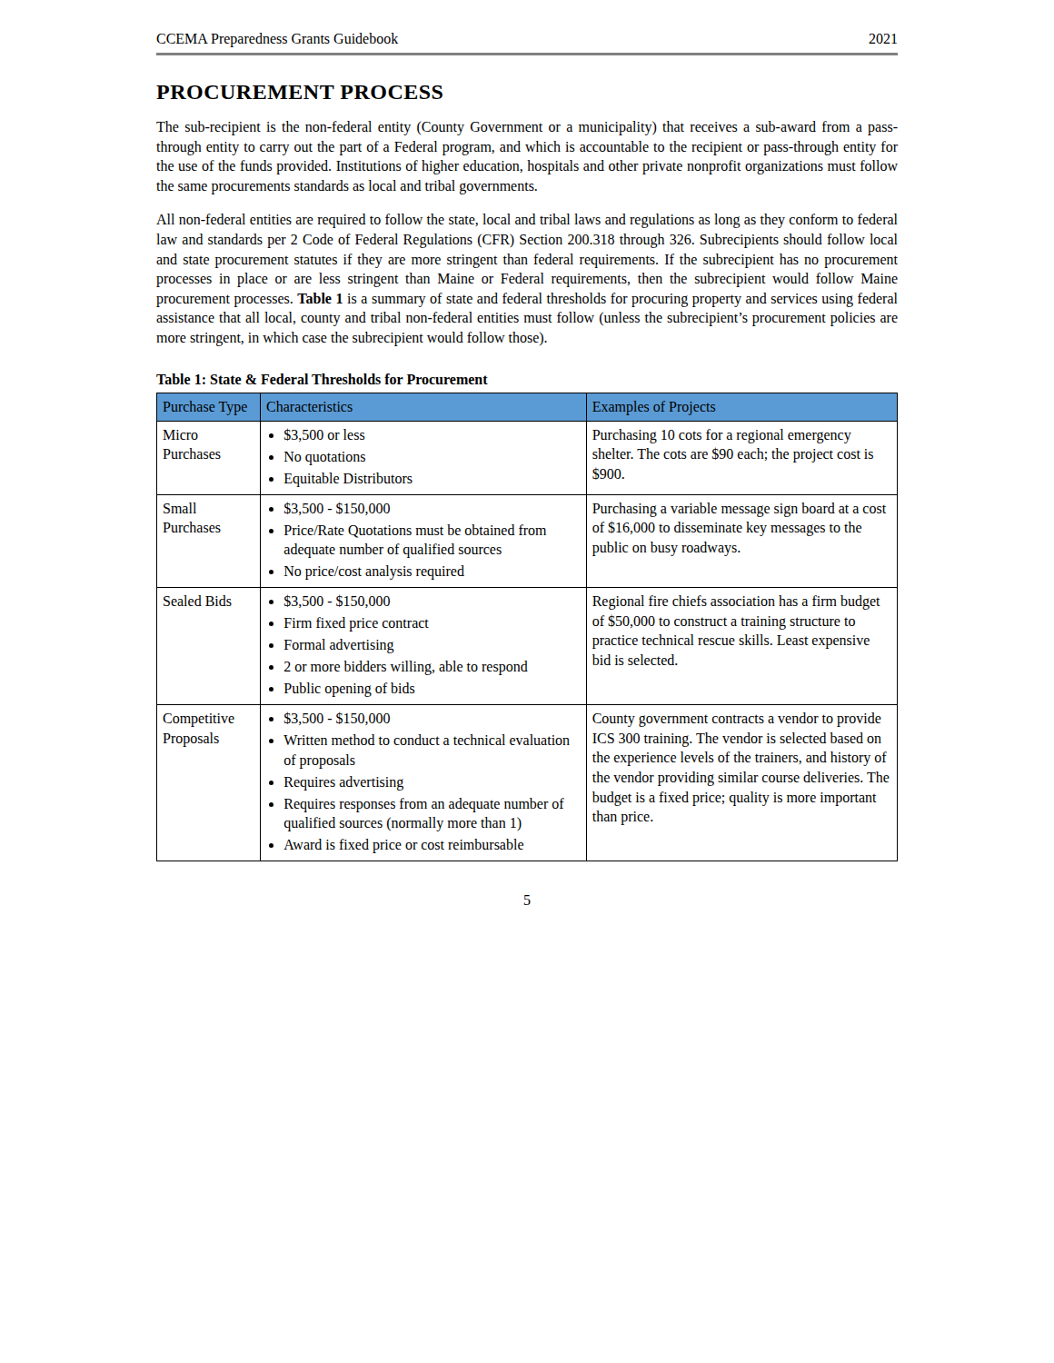CCEMA Preparedness Grants Guidebook 2021
PROCUREMENT PROCESS
The sub-recipient is the non-federal entity (County Government or a municipality) that receives a sub-award from a pass-through entity to carry out the part of a Federal program, and which is accountable to the recipient or pass-through entity for the use of the funds provided. Institutions of higher education, hospitals and other private nonprofit organizations must follow the same procurements standards as local and tribal governments.
All non-federal entities are required to follow the state, local and tribal laws and regulations as long as they conform to federal law and standards per 2 Code of Federal Regulations (CFR) Section 200.318 through 326. Subrecipients should follow local and state procurement statutes if they are more stringent than federal requirements. If the subrecipient has no procurement processes in place or are less stringent than Maine or Federal requirements, then the subrecipient would follow Maine procurement processes. Table 1 is a summary of state and federal thresholds for procuring property and services using federal assistance that all local, county and tribal non-federal entities must follow (unless the subrecipient’s procurement policies are more stringent, in which case the subrecipient would follow those).
Table 1: State & Federal Thresholds for Procurement
| Purchase Type | Characteristics | Examples of Projects |
| --- | --- | --- |
| Micro Purchases | $3,500 or less No quotations Equitable Distributors | Purchasing 10 cots for a regional emergency shelter. The cots are $90 each; the project cost is $900. |
| Small Purchases | $3,500 - $150,000 Price/Rate Quotations must be obtained from adequate number of qualified sources No price/cost analysis required | Purchasing a variable message sign board at a cost of $16,000 to disseminate key messages to the public on busy roadways. |
| Sealed Bids | $3,500 - $150,000 Firm fixed price contract Formal advertising 2 or more bidders willing, able to respond Public opening of bids | Regional fire chiefs association has a firm budget of $50,000 to construct a training structure to practice technical rescue skills. Least expensive bid is selected. |
| Competitive Proposals | $3,500 - $150,000 Written method to conduct a technical evaluation of proposals Requires advertising Requires responses from an adequate number of qualified sources (normally more than 1) Award is fixed price or cost reimbursable | County government contracts a vendor to provide ICS 300 training. The vendor is selected based on the experience levels of the trainers, and history of the vendor providing similar course deliveries. The budget is a fixed price; quality is more important than price. |
5